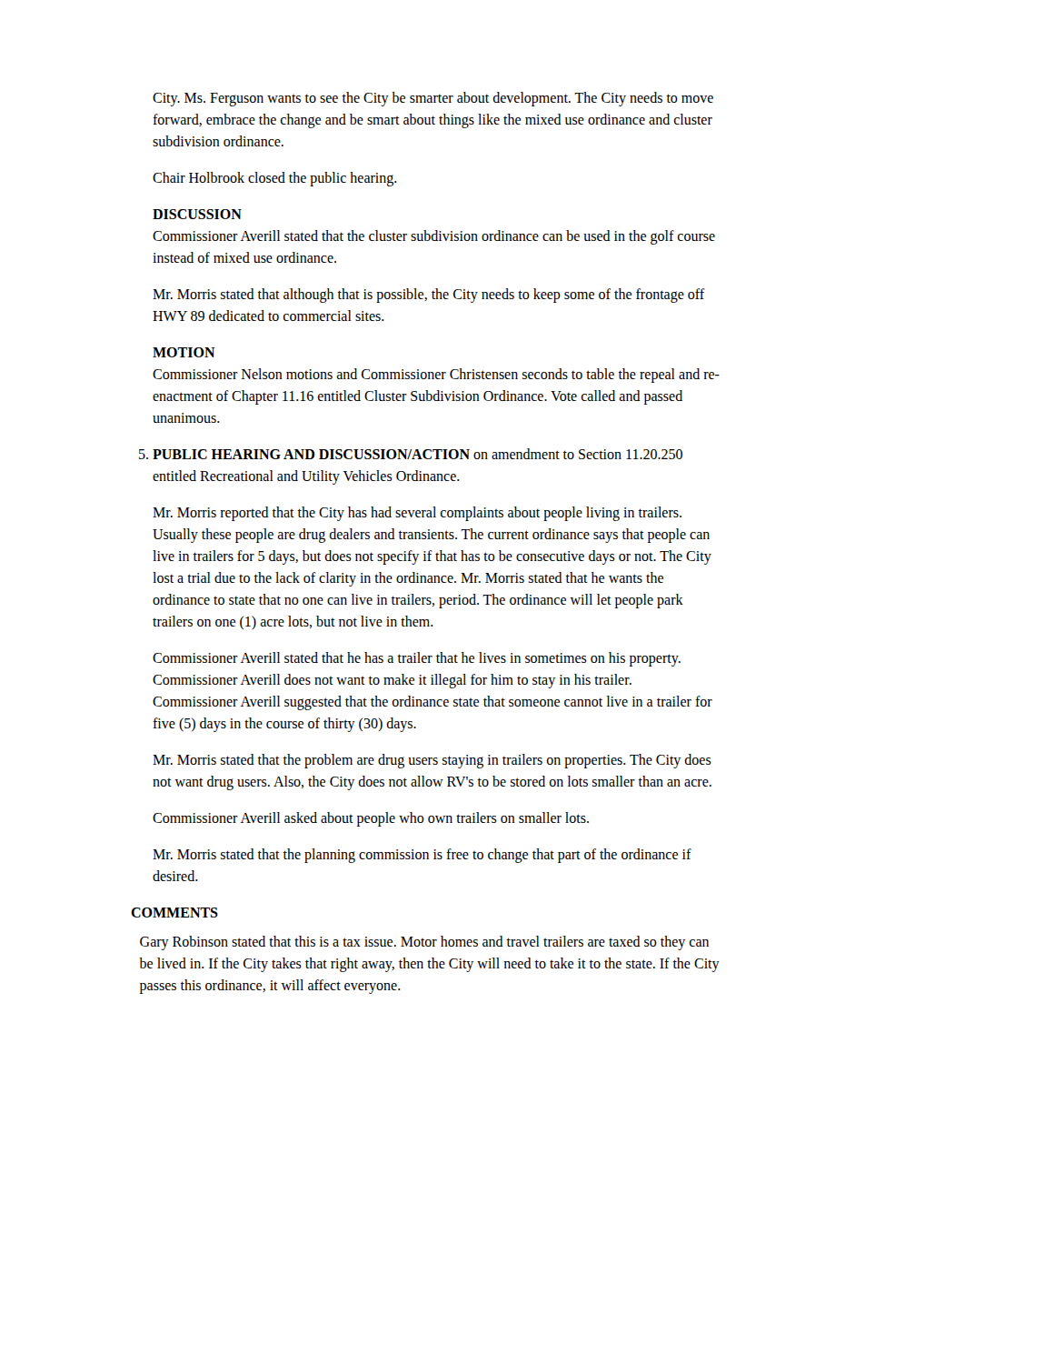City. Ms. Ferguson wants to see the City be smarter about development. The City needs to move forward, embrace the change and be smart about things like the mixed use ordinance and cluster subdivision ordinance.
Chair Holbrook closed the public hearing.
DISCUSSION
Commissioner Averill stated that the cluster subdivision ordinance can be used in the golf course instead of mixed use ordinance.
Mr. Morris stated that although that is possible, the City needs to keep some of the frontage off HWY 89 dedicated to commercial sites.
MOTION
Commissioner Nelson motions and Commissioner Christensen seconds to table the repeal and re-enactment of Chapter 11.16 entitled Cluster Subdivision Ordinance. Vote called and passed unanimous.
PUBLIC HEARING AND DISCUSSION/ACTION on amendment to Section 11.20.250 entitled Recreational and Utility Vehicles Ordinance.
Mr. Morris reported that the City has had several complaints about people living in trailers. Usually these people are drug dealers and transients. The current ordinance says that people can live in trailers for 5 days, but does not specify if that has to be consecutive days or not. The City lost a trial due to the lack of clarity in the ordinance. Mr. Morris stated that he wants the ordinance to state that no one can live in trailers, period. The ordinance will let people park trailers on one (1) acre lots, but not live in them.
Commissioner Averill stated that he has a trailer that he lives in sometimes on his property. Commissioner Averill does not want to make it illegal for him to stay in his trailer. Commissioner Averill suggested that the ordinance state that someone cannot live in a trailer for five (5) days in the course of thirty (30) days.
Mr. Morris stated that the problem are drug users staying in trailers on properties. The City does not want drug users. Also, the City does not allow RV's to be stored on lots smaller than an acre.
Commissioner Averill asked about people who own trailers on smaller lots.
Mr. Morris stated that the planning commission is free to change that part of the ordinance if desired.
COMMENTS
Gary Robinson stated that this is a tax issue. Motor homes and travel trailers are taxed so they can be lived in. If the City takes that right away, then the City will need to take it to the state. If the City passes this ordinance, it will affect everyone.